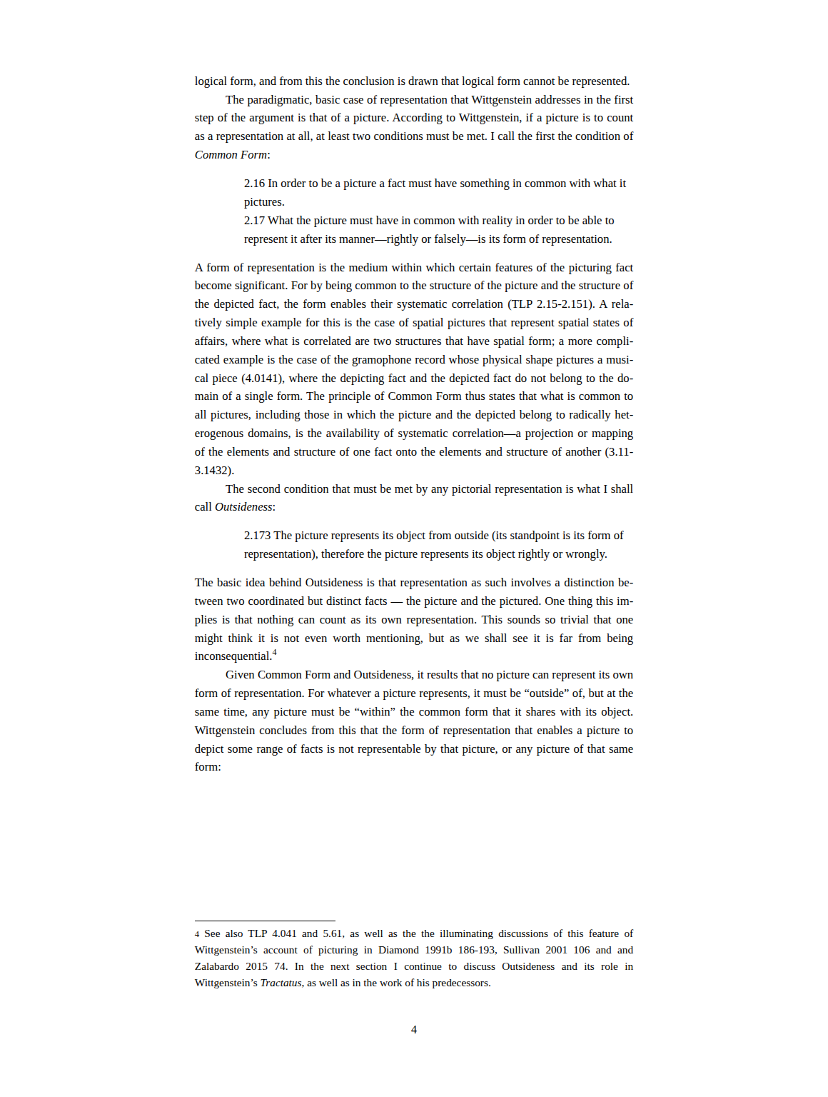logical form, and from this the conclusion is drawn that logical form cannot be represented.
The paradigmatic, basic case of representation that Wittgenstein addresses in the first step of the argument is that of a picture. According to Wittgenstein, if a picture is to count as a representation at all, at least two conditions must be met. I call the first the condition of Common Form:
2.16 In order to be a picture a fact must have something in common with what it pictures.
2.17 What the picture must have in common with reality in order to be able to represent it after its manner—rightly or falsely—is its form of representation.
A form of representation is the medium within which certain features of the picturing fact become significant. For by being common to the structure of the picture and the structure of the depicted fact, the form enables their systematic correlation (TLP 2.15-2.151). A relatively simple example for this is the case of spatial pictures that represent spatial states of affairs, where what is correlated are two structures that have spatial form; a more complicated example is the case of the gramophone record whose physical shape pictures a musical piece (4.0141), where the depicting fact and the depicted fact do not belong to the domain of a single form. The principle of Common Form thus states that what is common to all pictures, including those in which the picture and the depicted belong to radically heterogenous domains, is the availability of systematic correlation—a projection or mapping of the elements and structure of one fact onto the elements and structure of another (3.11-3.1432).
The second condition that must be met by any pictorial representation is what I shall call Outsideness:
2.173 The picture represents its object from outside (its standpoint is its form of representation), therefore the picture represents its object rightly or wrongly.
The basic idea behind Outsideness is that representation as such involves a distinction between two coordinated but distinct facts — the picture and the pictured. One thing this implies is that nothing can count as its own representation. This sounds so trivial that one might think it is not even worth mentioning, but as we shall see it is far from being inconsequential.4
Given Common Form and Outsideness, it results that no picture can represent its own form of representation. For whatever a picture represents, it must be “outside” of, but at the same time, any picture must be “within” the common form that it shares with its object. Wittgenstein concludes from this that the form of representation that enables a picture to depict some range of facts is not representable by that picture, or any picture of that same form:
4 See also TLP 4.041 and 5.61, as well as the the illuminating discussions of this feature of Wittgenstein’s account of picturing in Diamond 1991b 186-193, Sullivan 2001 106 and and Zalabardo 2015 74. In the next section I continue to discuss Outsideness and its role in Wittgenstein’s Tractatus, as well as in the work of his predecessors.
4